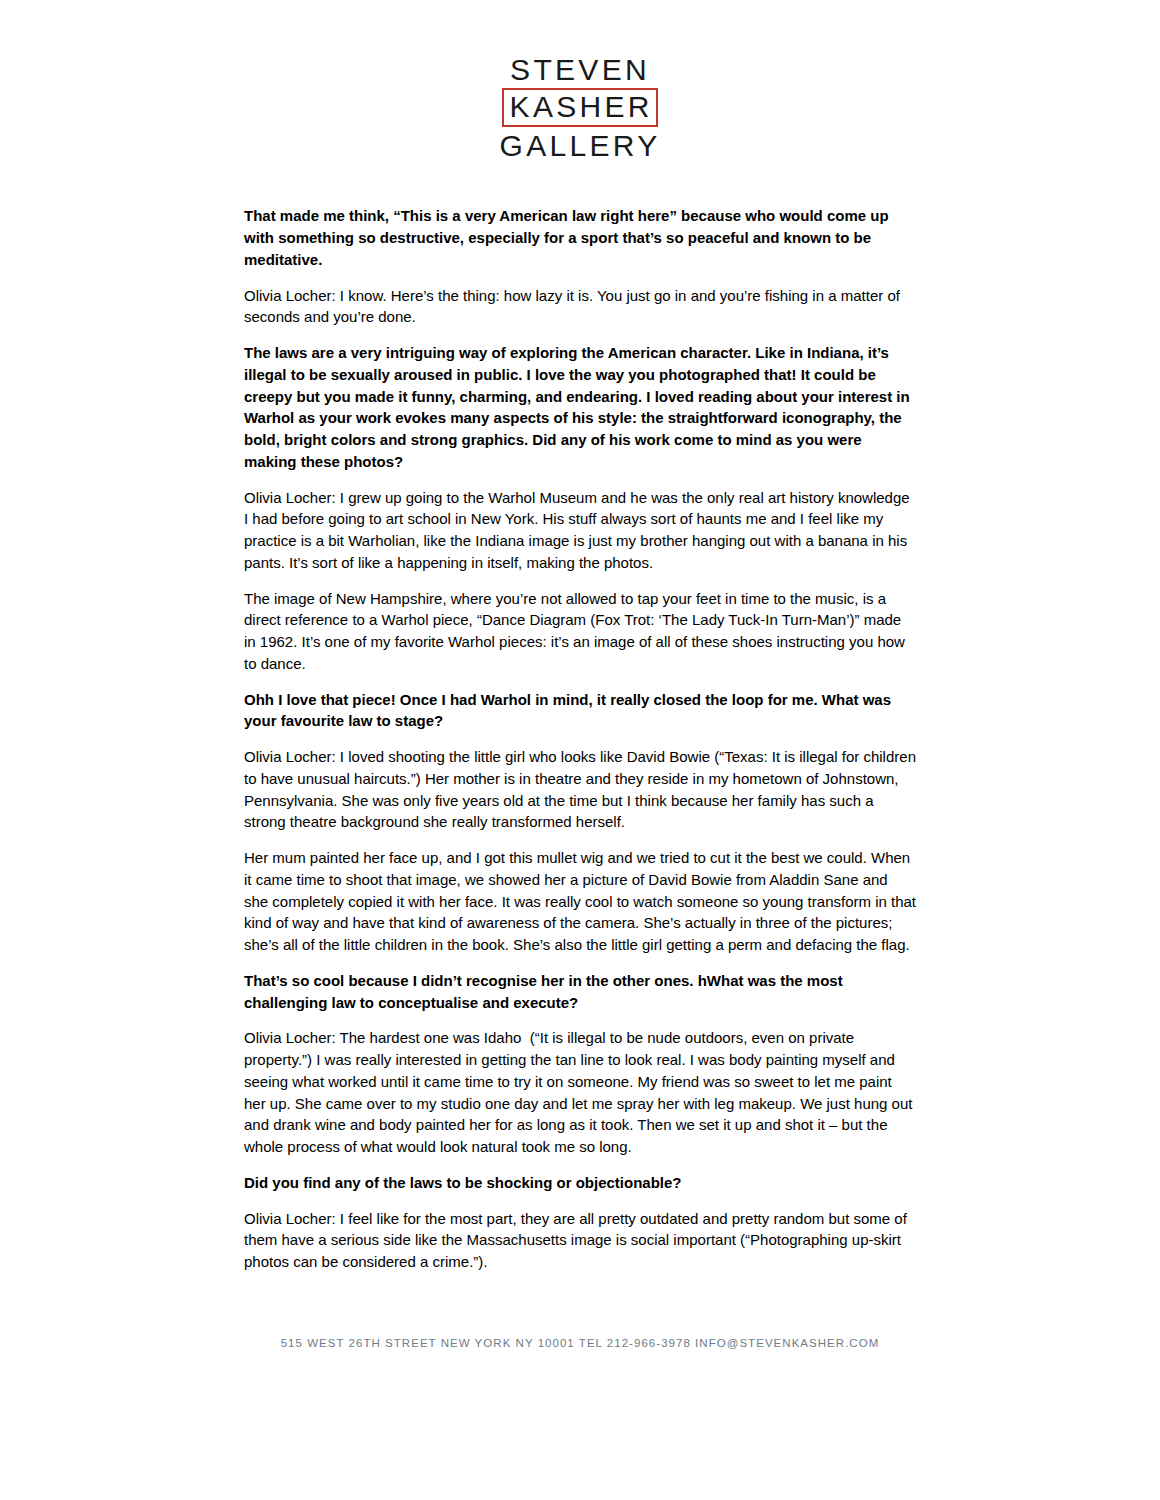STEVEN
KASHER
GALLERY
That made me think, “This is a very American law right here” because who would come up with something so destructive, especially for a sport that’s so peaceful and known to be meditative.
Olivia Locher: I know. Here’s the thing: how lazy it is. You just go in and you’re fishing in a matter of seconds and you’re done.
The laws are a very intriguing way of exploring the American character. Like in Indiana, it’s illegal to be sexually aroused in public. I love the way you photographed that! It could be creepy but you made it funny, charming, and endearing. I loved reading about your interest in Warhol as your work evokes many aspects of his style: the straightforward iconography, the bold, bright colors and strong graphics. Did any of his work come to mind as you were making these photos?
Olivia Locher: I grew up going to the Warhol Museum and he was the only real art history knowledge I had before going to art school in New York. His stuff always sort of haunts me and I feel like my practice is a bit Warholian, like the Indiana image is just my brother hanging out with a banana in his pants. It’s sort of like a happening in itself, making the photos.
The image of New Hampshire, where you’re not allowed to tap your feet in time to the music, is a direct reference to a Warhol piece, “Dance Diagram (Fox Trot: ‘The Lady Tuck-In Turn-Man’)” made in 1962. It’s one of my favorite Warhol pieces: it’s an image of all of these shoes instructing you how to dance.
Ohh I love that piece! Once I had Warhol in mind, it really closed the loop for me. What was your favourite law to stage?
Olivia Locher: I loved shooting the little girl who looks like David Bowie (“Texas: It is illegal for children to have unusual haircuts.”) Her mother is in theatre and they reside in my hometown of Johnstown, Pennsylvania. She was only five years old at the time but I think because her family has such a strong theatre background she really transformed herself.
Her mum painted her face up, and I got this mullet wig and we tried to cut it the best we could. When it came time to shoot that image, we showed her a picture of David Bowie from Aladdin Sane and she completely copied it with her face. It was really cool to watch someone so young transform in that kind of way and have that kind of awareness of the camera. She’s actually in three of the pictures; she’s all of the little children in the book. She’s also the little girl getting a perm and defacing the flag.
That’s so cool because I didn’t recognise her in the other ones. hWhat was the most challenging law to conceptualise and execute?
Olivia Locher: The hardest one was Idaho (“It is illegal to be nude outdoors, even on private property.”) I was really interested in getting the tan line to look real. I was body painting myself and seeing what worked until it came time to try it on someone. My friend was so sweet to let me paint her up. She came over to my studio one day and let me spray her with leg makeup. We just hung out and drank wine and body painted her for as long as it took. Then we set it up and shot it – but the whole process of what would look natural took me so long.
Did you find any of the laws to be shocking or objectionable?
Olivia Locher: I feel like for the most part, they are all pretty outdated and pretty random but some of them have a serious side like the Massachusetts image is social important (“Photographing up-skirt photos can be considered a crime.”).
515 WEST 26TH STREET NEW YORK NY 10001 TEL 212-966-3978 INFO@STEVENKASHER.COM